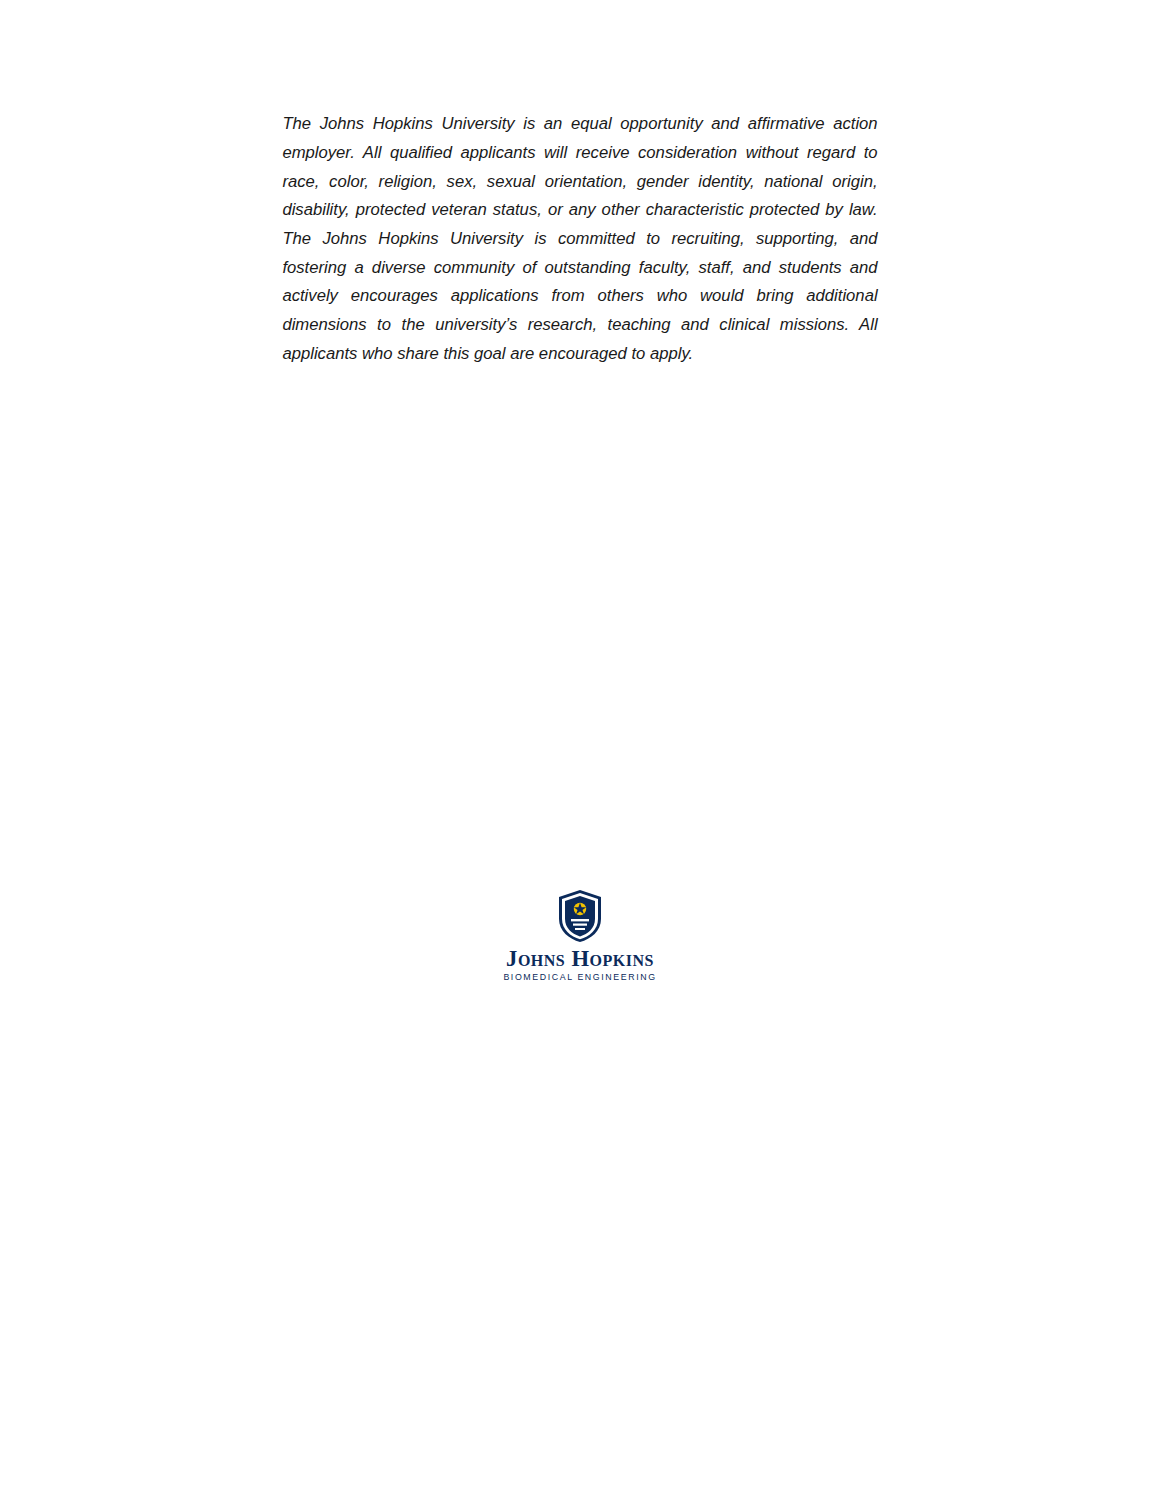The Johns Hopkins University is an equal opportunity and affirmative action employer. All qualified applicants will receive consideration without regard to race, color, religion, sex, sexual orientation, gender identity, national origin, disability, protected veteran status, or any other characteristic protected by law. The Johns Hopkins University is committed to recruiting, supporting, and fostering a diverse community of outstanding faculty, staff, and students and actively encourages applications from others who would bring additional dimensions to the university’s research, teaching and clinical missions. All applicants who share this goal are encouraged to apply.
Johns Hopkins
Biomedical Engineering